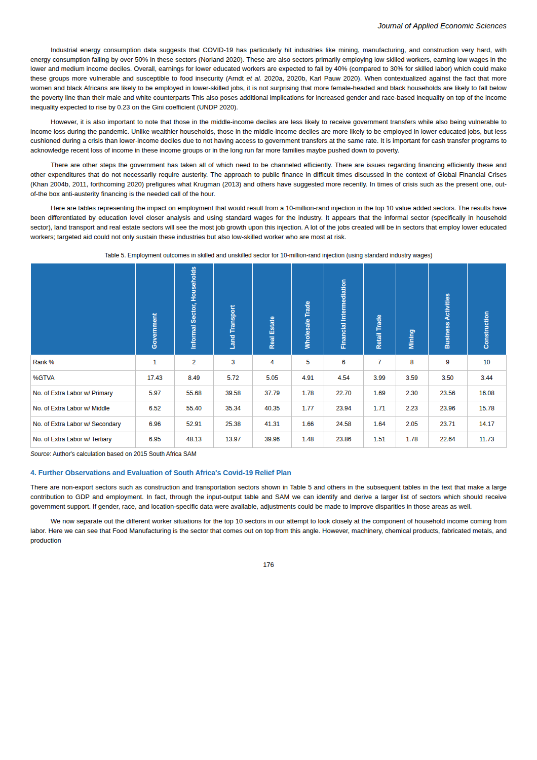Journal of Applied Economic Sciences
Industrial energy consumption data suggests that COVID-19 has particularly hit industries like mining, manufacturing, and construction very hard, with energy consumption falling by over 50% in these sectors (Norland 2020). These are also sectors primarily employing low skilled workers, earning low wages in the lower and medium income deciles. Overall, earnings for lower educated workers are expected to fall by 40% (compared to 30% for skilled labor) which could make these groups more vulnerable and susceptible to food insecurity (Arndt et al. 2020a, 2020b, Karl Pauw 2020). When contextualized against the fact that more women and black Africans are likely to be employed in lower-skilled jobs, it is not surprising that more female-headed and black households are likely to fall below the poverty line than their male and white counterparts This also poses additional implications for increased gender and race-based inequality on top of the income inequality expected to rise by 0.23 on the Gini coefficient (UNDP 2020).
However, it is also important to note that those in the middle-income deciles are less likely to receive government transfers while also being vulnerable to income loss during the pandemic. Unlike wealthier households, those in the middle-income deciles are more likely to be employed in lower educated jobs, but less cushioned during a crisis than lower-income deciles due to not having access to government transfers at the same rate. It is important for cash transfer programs to acknowledge recent loss of income in these income groups or in the long run far more families maybe pushed down to poverty.
There are other steps the government has taken all of which need to be channeled efficiently. There are issues regarding financing efficiently these and other expenditures that do not necessarily require austerity. The approach to public finance in difficult times discussed in the context of Global Financial Crises (Khan 2004b, 2011, forthcoming 2020) prefigures what Krugman (2013) and others have suggested more recently. In times of crisis such as the present one, out-of-the box anti-austerity financing is the needed call of the hour.
Here are tables representing the impact on employment that would result from a 10-million-rand injection in the top 10 value added sectors. The results have been differentiated by education level closer analysis and using standard wages for the industry. It appears that the informal sector (specifically in household sector), land transport and real estate sectors will see the most job growth upon this injection. A lot of the jobs created will be in sectors that employ lower educated workers; targeted aid could not only sustain these industries but also low-skilled worker who are most at risk.
Table 5. Employment outcomes in skilled and unskilled sector for 10-million-rand injection (using standard industry wages)
| | Government | Informal Sector, Households | Land Transport | Real Estate | Wholesale Trade | Financial Intermediation | Retail Trade | Mining | Business Activities | Construction |
| --- | --- | --- | --- | --- | --- | --- | --- | --- | --- | --- |
| Rank % | 1 | 2 | 3 | 4 | 5 | 6 | 7 | 8 | 9 | 10 |
| %GTVA | 17.43 | 8.49 | 5.72 | 5.05 | 4.91 | 4.54 | 3.99 | 3.59 | 3.50 | 3.44 |
| No. of Extra Labor w/ Primary | 5.97 | 55.68 | 39.58 | 37.79 | 1.78 | 22.70 | 1.69 | 2.30 | 23.56 | 16.08 |
| No. of Extra Labor w/ Middle | 6.52 | 55.40 | 35.34 | 40.35 | 1.77 | 23.94 | 1.71 | 2.23 | 23.96 | 15.78 |
| No. of Extra Labor w/ Secondary | 6.96 | 52.91 | 25.38 | 41.31 | 1.66 | 24.58 | 1.64 | 2.05 | 23.71 | 14.17 |
| No. of Extra Labor w/ Tertiary | 6.95 | 48.13 | 13.97 | 39.96 | 1.48 | 23.86 | 1.51 | 1.78 | 22.64 | 11.73 |
Source: Author's calculation based on 2015 South Africa SAM
4. Further Observations and Evaluation of South Africa's Covid-19 Relief Plan
There are non-export sectors such as construction and transportation sectors shown in Table 5 and others in the subsequent tables in the text that make a large contribution to GDP and employment. In fact, through the input-output table and SAM we can identify and derive a larger list of sectors which should receive government support. If gender, race, and location-specific data were available, adjustments could be made to improve disparities in those areas as well.
We now separate out the different worker situations for the top 10 sectors in our attempt to look closely at the component of household income coming from labor. Here we can see that Food Manufacturing is the sector that comes out on top from this angle. However, machinery, chemical products, fabricated metals, and production
176